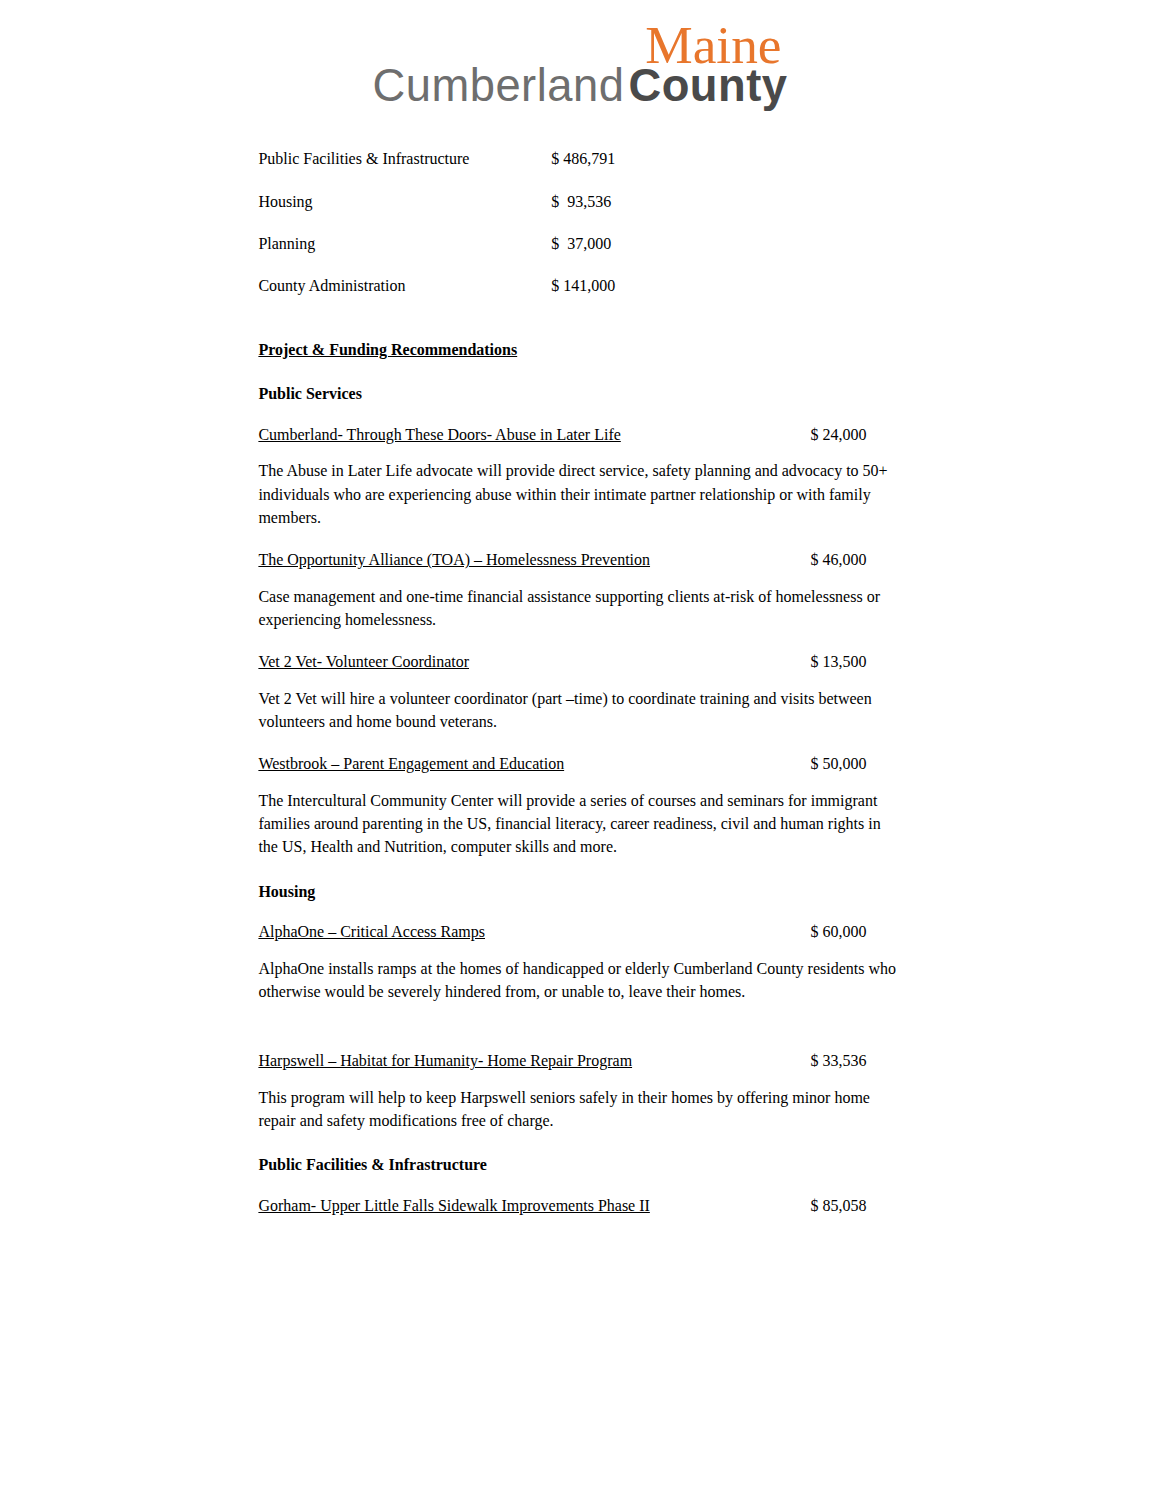Maine Cumberland County
Public Facilities & Infrastructure $ 486,791
Housing $ 93,536
Planning $ 37,000
County Administration $ 141,000
Project & Funding Recommendations
Public Services
Cumberland- Through These Doors- Abuse in Later Life $ 24,000
The Abuse in Later Life advocate will provide direct service, safety planning and advocacy to 50+ individuals who are experiencing abuse within their intimate partner relationship or with family members.
The Opportunity Alliance (TOA) – Homelessness Prevention $ 46,000
Case management and one-time financial assistance supporting clients at-risk of homelessness or experiencing homelessness.
Vet 2 Vet- Volunteer Coordinator $ 13,500
Vet 2 Vet will hire a volunteer coordinator (part –time) to coordinate training and visits between volunteers and home bound veterans.
Westbrook – Parent Engagement and Education $ 50,000
The Intercultural Community Center will provide a series of courses and seminars for immigrant families around parenting in the US, financial literacy, career readiness, civil and human rights in the US, Health and Nutrition, computer skills and more.
Housing
AlphaOne – Critical Access Ramps $ 60,000
AlphaOne installs ramps at the homes of handicapped or elderly Cumberland County residents who otherwise would be severely hindered from, or unable to, leave their homes.
Harpswell – Habitat for Humanity- Home Repair Program $ 33,536
This program will help to keep Harpswell seniors safely in their homes by offering minor home repair and safety modifications free of charge.
Public Facilities & Infrastructure
Gorham- Upper Little Falls Sidewalk Improvements Phase II $ 85,058